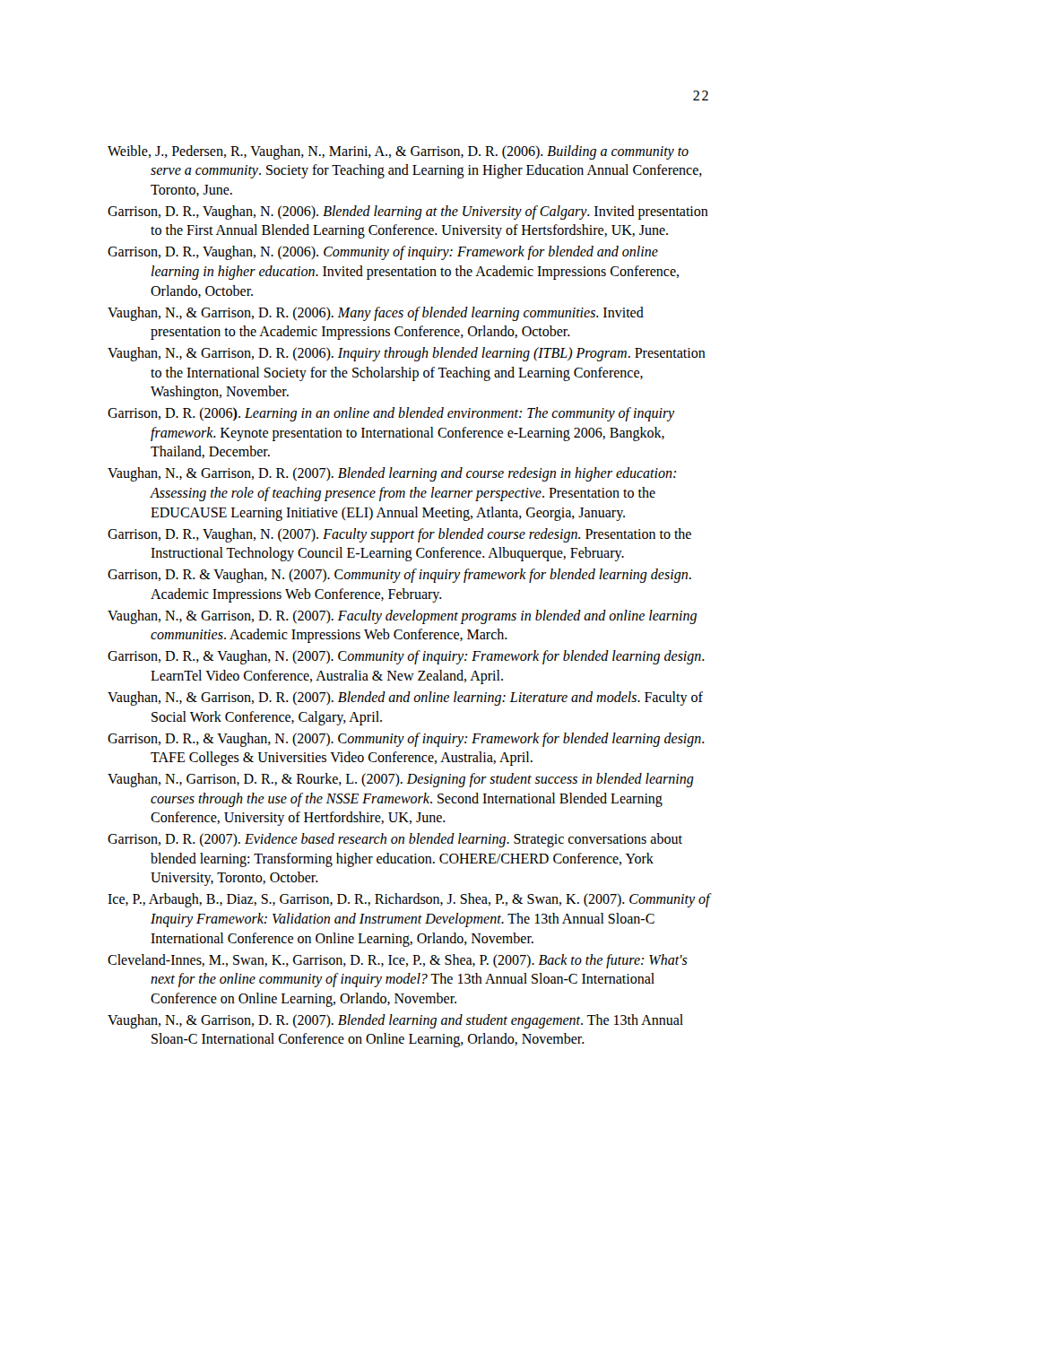22
Weible, J., Pedersen, R., Vaughan, N., Marini, A., & Garrison, D. R. (2006). Building a community to serve a community. Society for Teaching and Learning in Higher Education Annual Conference, Toronto, June.
Garrison, D. R., Vaughan, N. (2006). Blended learning at the University of Calgary. Invited presentation to the First Annual Blended Learning Conference. University of Hertsfordshire, UK, June.
Garrison, D. R., Vaughan, N. (2006). Community of inquiry: Framework for blended and online learning in higher education. Invited presentation to the Academic Impressions Conference, Orlando, October.
Vaughan, N., & Garrison, D. R. (2006). Many faces of blended learning communities. Invited presentation to the Academic Impressions Conference, Orlando, October.
Vaughan, N., & Garrison, D. R. (2006). Inquiry through blended learning (ITBL) Program. Presentation to the International Society for the Scholarship of Teaching and Learning Conference, Washington, November.
Garrison, D. R. (2006). Learning in an online and blended environment: The community of inquiry framework. Keynote presentation to International Conference e-Learning 2006, Bangkok, Thailand, December.
Vaughan, N., & Garrison, D. R. (2007). Blended learning and course redesign in higher education: Assessing the role of teaching presence from the learner perspective. Presentation to the EDUCAUSE Learning Initiative (ELI) Annual Meeting, Atlanta, Georgia, January.
Garrison, D. R., Vaughan, N. (2007). Faculty support for blended course redesign. Presentation to the Instructional Technology Council E-Learning Conference. Albuquerque, February.
Garrison, D. R. & Vaughan, N. (2007). Community of inquiry framework for blended learning design. Academic Impressions Web Conference, February.
Vaughan, N., & Garrison, D. R. (2007). Faculty development programs in blended and online learning communities. Academic Impressions Web Conference, March.
Garrison, D. R., & Vaughan, N. (2007). Community of inquiry: Framework for blended learning design. LearnTel Video Conference, Australia & New Zealand, April.
Vaughan, N., & Garrison, D. R. (2007). Blended and online learning: Literature and models. Faculty of Social Work Conference, Calgary, April.
Garrison, D. R., & Vaughan, N. (2007). Community of inquiry: Framework for blended learning design. TAFE Colleges & Universities Video Conference, Australia, April.
Vaughan, N., Garrison, D. R., & Rourke, L. (2007). Designing for student success in blended learning courses through the use of the NSSE Framework. Second International Blended Learning Conference, University of Hertfordshire, UK, June.
Garrison, D. R. (2007). Evidence based research on blended learning. Strategic conversations about blended learning: Transforming higher education. COHERE/CHERD Conference, York University, Toronto, October.
Ice, P., Arbaugh, B., Diaz, S., Garrison, D. R., Richardson, J. Shea, P., & Swan, K. (2007). Community of Inquiry Framework: Validation and Instrument Development. The 13th Annual Sloan-C International Conference on Online Learning, Orlando, November.
Cleveland-Innes, M., Swan, K., Garrison, D. R., Ice, P., & Shea, P. (2007). Back to the future: What's next for the online community of inquiry model? The 13th Annual Sloan-C International Conference on Online Learning, Orlando, November.
Vaughan, N., & Garrison, D. R. (2007). Blended learning and student engagement. The 13th Annual Sloan-C International Conference on Online Learning, Orlando, November.